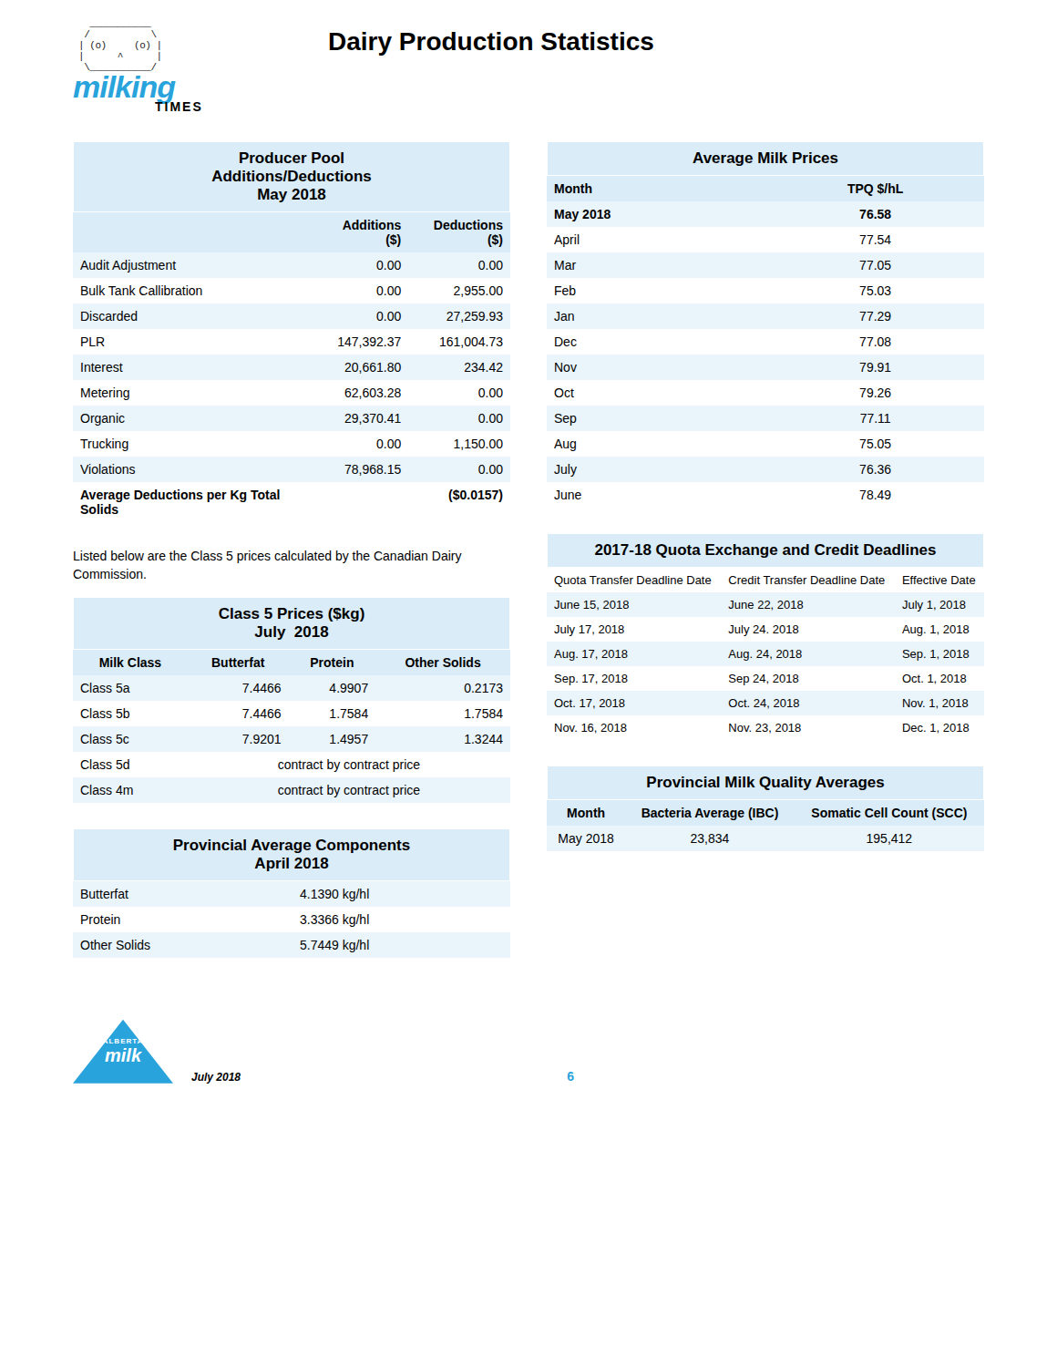___________ / \ | (o) (o) | | ^ | \___________/
milking
TIMES
Dairy Production Statistics
Producer Pool Additions/Deductions May 2018
| | Additions ($) | Deductions ($) |
| --- | --- | --- |
| Audit Adjustment | 0.00 | 0.00 |
| Bulk Tank Callibration | 0.00 | 2,955.00 |
| Discarded | 0.00 | 27,259.93 |
| PLR | 147,392.37 | 161,004.73 |
| Interest | 20,661.80 | 234.42 |
| Metering | 62,603.28 | 0.00 |
| Organic | 29,370.41 | 0.00 |
| Trucking | 0.00 | 1,150.00 |
| Violations | 78,968.15 | 0.00 |
| Average Deductions per Kg Total Solids | | ($0.0157) |
Listed below are the Class 5 prices calculated by the Canadian Dairy Commission.
Class 5 Prices ($kg) July 2018
| Milk Class | Butterfat | Protein | Other Solids |
| --- | --- | --- | --- |
| Class 5a | 7.4466 | 4.9907 | 0.2173 |
| Class 5b | 7.4466 | 1.7584 | 1.7584 |
| Class 5c | 7.9201 | 1.4957 | 1.3244 |
| Class 5d | contract by contract price |
| Class 4m | contract by contract price |
Provincial Average Components April 2018
| Butterfat | 4.1390 kg/hl |
| Protein | 3.3366 kg/hl |
| Other Solids | 5.7449 kg/hl |
Average Milk Prices
| Month | TPQ $/hL |
| --- | --- |
| May 2018 | 76.58 |
| April | 77.54 |
| Mar | 77.05 |
| Feb | 75.03 |
| Jan | 77.29 |
| Dec | 77.08 |
| Nov | 79.91 |
| Oct | 79.26 |
| Sep | 77.11 |
| Aug | 75.05 |
| July | 76.36 |
| June | 78.49 |
2017-18 Quota Exchange and Credit Deadlines
| Quota Transfer Deadline Date | Credit Transfer Deadline Date | Effective Date |
| --- | --- | --- |
| June 15, 2018 | June 22, 2018 | July 1, 2018 |
| July 17, 2018 | July 24. 2018 | Aug. 1, 2018 |
| Aug. 17, 2018 | Aug. 24, 2018 | Sep. 1, 2018 |
| Sep. 17, 2018 | Sep 24, 2018 | Oct. 1, 2018 |
| Oct. 17, 2018 | Oct. 24, 2018 | Nov. 1, 2018 |
| Nov. 16, 2018 | Nov. 23, 2018 | Dec. 1, 2018 |
Provincial Milk Quality Averages
| Month | Bacteria Average (IBC) | Somatic Cell Count (SCC) |
| --- | --- | --- |
| May 2018 | 23,834 | 195,412 |
ALBERTA milk
July 2018
6